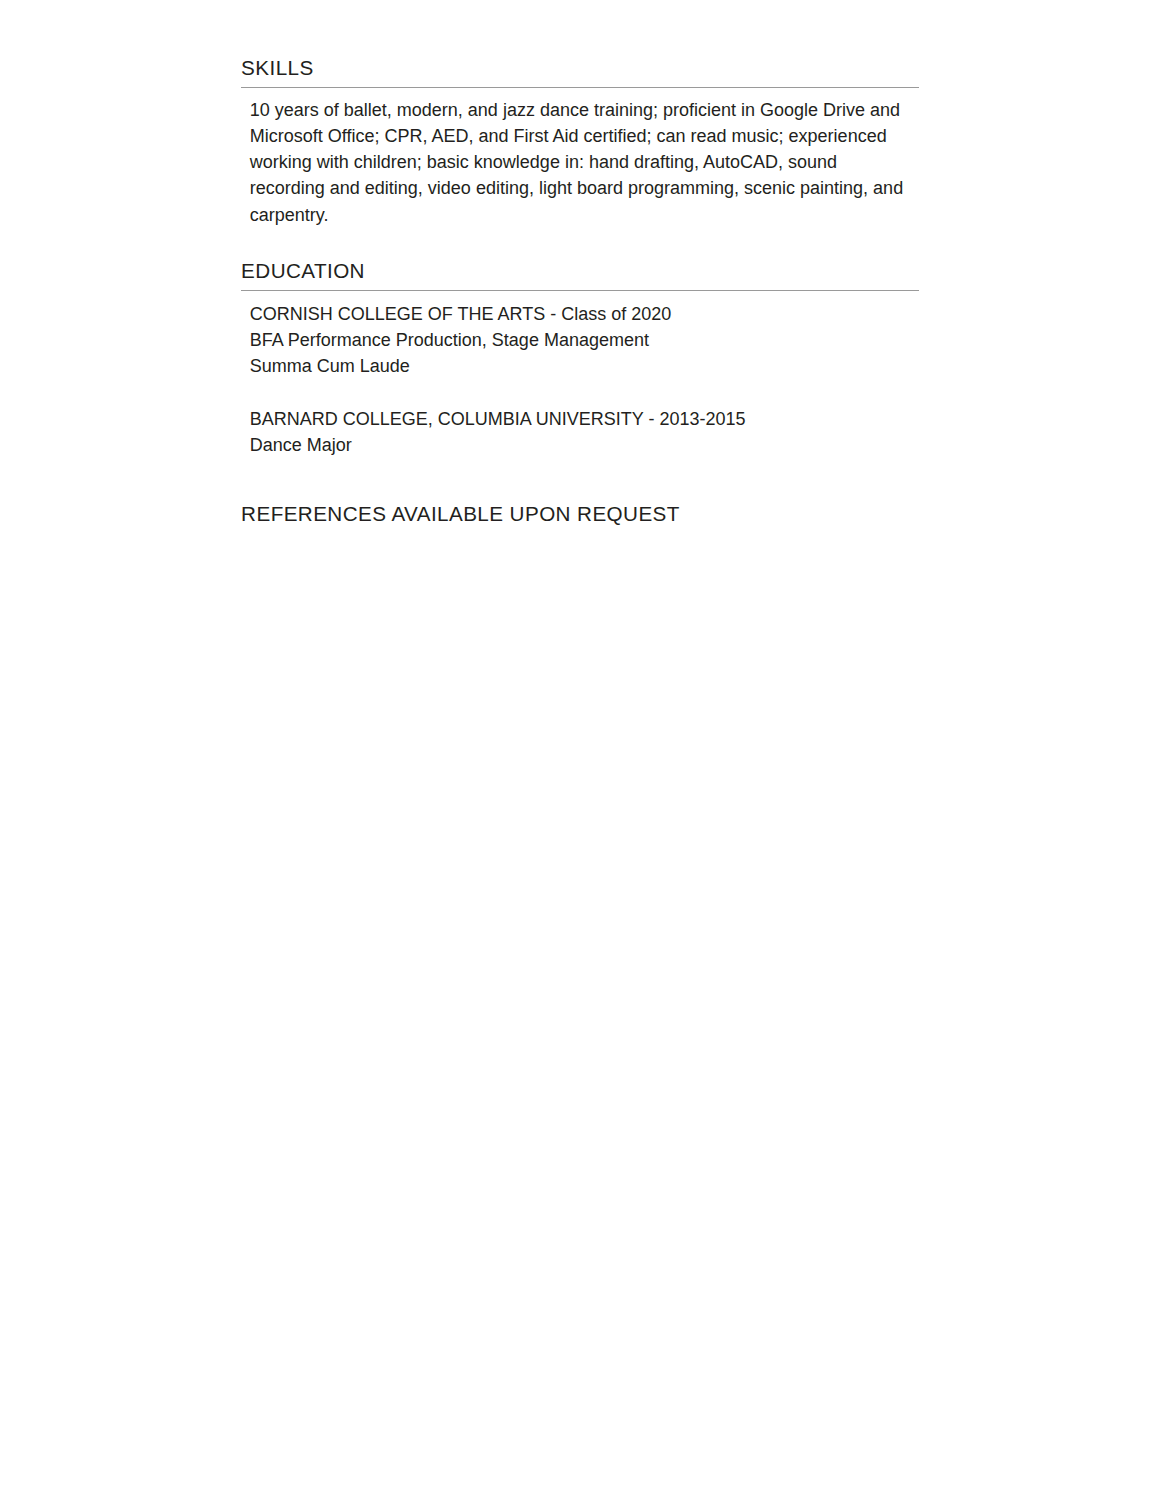SKILLS
10 years of ballet, modern, and jazz dance training; proficient in Google Drive and Microsoft Office; CPR, AED, and First Aid certified; can read music; experienced working with children; basic knowledge in: hand drafting, AutoCAD, sound recording and editing, video editing, light board programming, scenic painting, and carpentry.
EDUCATION
CORNISH COLLEGE OF THE ARTS - Class of 2020
BFA Performance Production, Stage Management
Summa Cum Laude
BARNARD COLLEGE, COLUMBIA UNIVERSITY - 2013-2015
Dance Major
REFERENCES AVAILABLE UPON REQUEST